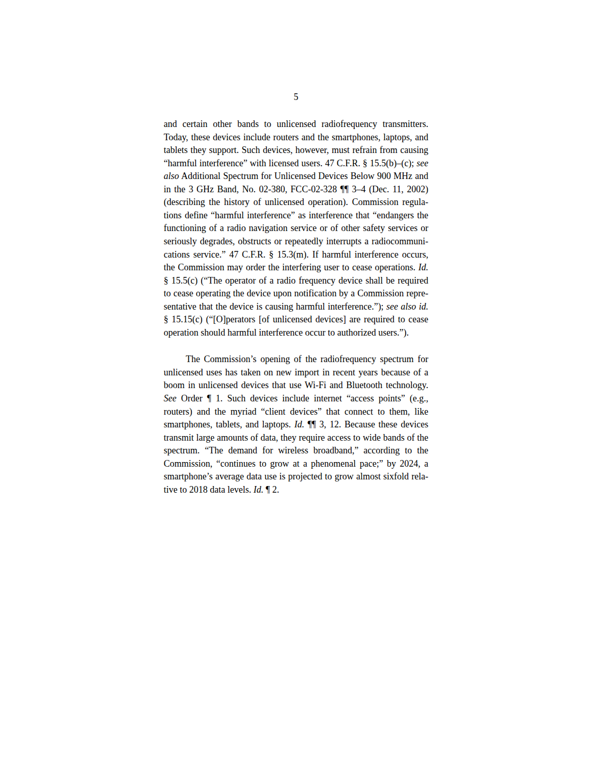5
and certain other bands to unlicensed radiofrequency transmitters. Today, these devices include routers and the smartphones, laptops, and tablets they support. Such devices, however, must refrain from causing “harmful interference” with licensed users. 47 C.F.R. § 15.5(b)–(c); see also Additional Spectrum for Unlicensed Devices Below 900 MHz and in the 3 GHz Band, No. 02-380, FCC-02-328 ¶¶ 3–4 (Dec. 11, 2002) (describing the history of unlicensed operation). Commission regulations define “harmful interference” as interference that “endangers the functioning of a radio navigation service or of other safety services or seriously degrades, obstructs or repeatedly interrupts a radiocommunications service.” 47 C.F.R. § 15.3(m). If harmful interference occurs, the Commission may order the interfering user to cease operations. Id. § 15.5(c) (“The operator of a radio frequency device shall be required to cease operating the device upon notification by a Commission representative that the device is causing harmful interference.”); see also id. § 15.15(c) (“[O]perators [of unlicensed devices] are required to cease operation should harmful interference occur to authorized users.”).
The Commission’s opening of the radiofrequency spectrum for unlicensed uses has taken on new import in recent years because of a boom in unlicensed devices that use Wi-Fi and Bluetooth technology. See Order ¶ 1. Such devices include internet “access points” (e.g., routers) and the myriad “client devices” that connect to them, like smartphones, tablets, and laptops. Id. ¶¶ 3, 12. Because these devices transmit large amounts of data, they require access to wide bands of the spectrum. “The demand for wireless broadband,” according to the Commission, “continues to grow at a phenomenal pace;” by 2024, a smartphone’s average data use is projected to grow almost sixfold relative to 2018 data levels. Id. ¶ 2.